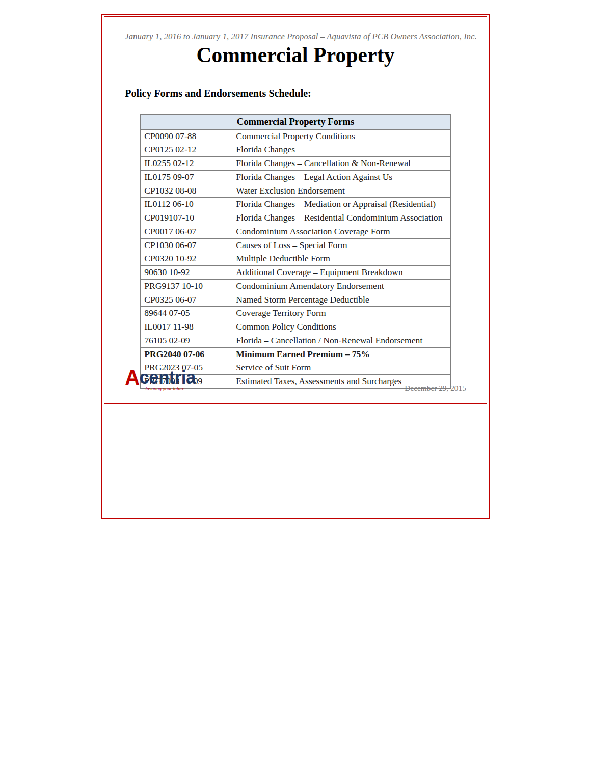January 1, 2016 to January 1, 2017 Insurance Proposal – Aquavista of PCB Owners Association, Inc.
Commercial Property
Policy Forms and Endorsements Schedule:
Commercial Property Forms
| CP0090 07-88 | Commercial Property Conditions |
| CP0125 02-12 | Florida Changes |
| IL0255 02-12 | Florida Changes – Cancellation & Non-Renewal |
| IL0175 09-07 | Florida Changes – Legal Action Against Us |
| CP1032 08-08 | Water Exclusion Endorsement |
| IL0112 06-10 | Florida Changes – Mediation or Appraisal (Residential) |
| CP019107-10 | Florida Changes – Residential Condominium Association |
| CP0017 06-07 | Condominium Association Coverage Form |
| CP1030 06-07 | Causes of Loss – Special Form |
| CP0320 10-92 | Multiple Deductible Form |
| 90630 10-92 | Additional Coverage – Equipment Breakdown |
| PRG9137 10-10 | Condominium Amendatory Endorsement |
| CP0325 06-07 | Named Storm Percentage Deductible |
| 89644 07-05 | Coverage Territory Form |
| IL0017 11-98 | Common Policy Conditions |
| 76105 02-09 | Florida – Cancellation / Non-Renewal Endorsement |
| PRG2040 07-06 | Minimum Earned Premium – 75% |
| PRG2023 07-05 | Service of Suit Form |
| PRG7003 11-09 | Estimated Taxes, Assessments and Surcharges |
Acentria Insuring your future.
December 29, 2015